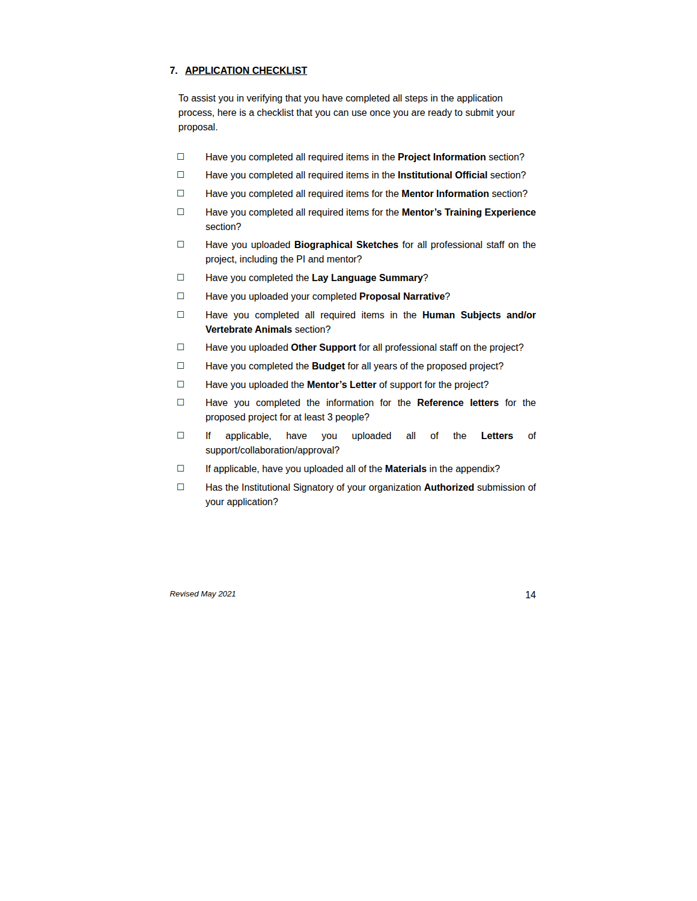7. APPLICATION CHECKLIST
To assist you in verifying that you have completed all steps in the application process, here is a checklist that you can use once you are ready to submit your proposal.
☐Have you completed all required items in the Project Information section?
☐Have you completed all required items in the Institutional Official section?
☐Have you completed all required items for the Mentor Information section?
☐Have you completed all required items for the Mentor’s Training Experience section?
☐Have you uploaded Biographical Sketches for all professional staff on the project, including the PI and mentor?
☐Have you completed the Lay Language Summary?
☐Have you uploaded your completed Proposal Narrative?
☐Have you completed all required items in the Human Subjects and/or Vertebrate Animals section?
☐Have you uploaded Other Support for all professional staff on the project?
☐Have you completed the Budget for all years of the proposed project?
☐Have you uploaded the Mentor’s Letter of support for the project?
☐Have you completed the information for the Reference letters for the proposed project for at least 3 people?
☐If applicable, have you uploaded all of the Letters of support/collaboration/approval?
☐If applicable, have you uploaded all of the Materials in the appendix?
☐Has the Institutional Signatory of your organization Authorized submission of your application?
Revised May 2021 14